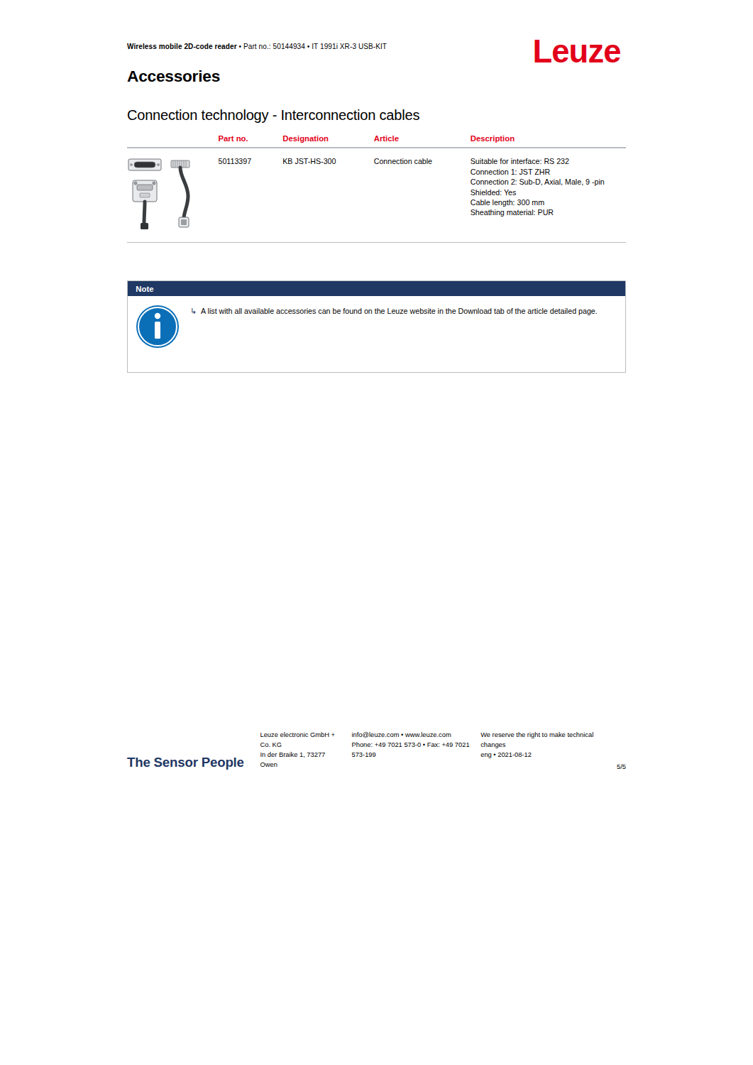Wireless mobile 2D-code reader • Part no.: 50144934 • IT 1991i XR-3 USB-KIT
Accessories
Leuze
Connection technology - Interconnection cables
| | Part no. | Designation | Article | Description |
| --- | --- | --- | --- | --- |
| | 50113397 | KB JST-HS-300 | Connection cable | Suitable for interface: RS 232 Connection 1: JST ZHR Connection 2: Sub-D, Axial, Male, 9 -pin Shielded: Yes Cable length: 300 mm Sheathing material: PUR |
Note
↳A list with all available accessories can be found on the Leuze website in the Download tab of the article detailed page.
The Sensor People
Leuze electronic GmbH + Co. KG
In der Braike 1, 73277 Owen
info@leuze.com • www.leuze.com
Phone: +49 7021 573-0 • Fax: +49 7021 573-199
We reserve the right to make technical changes
eng • 2021-08-12
5/5